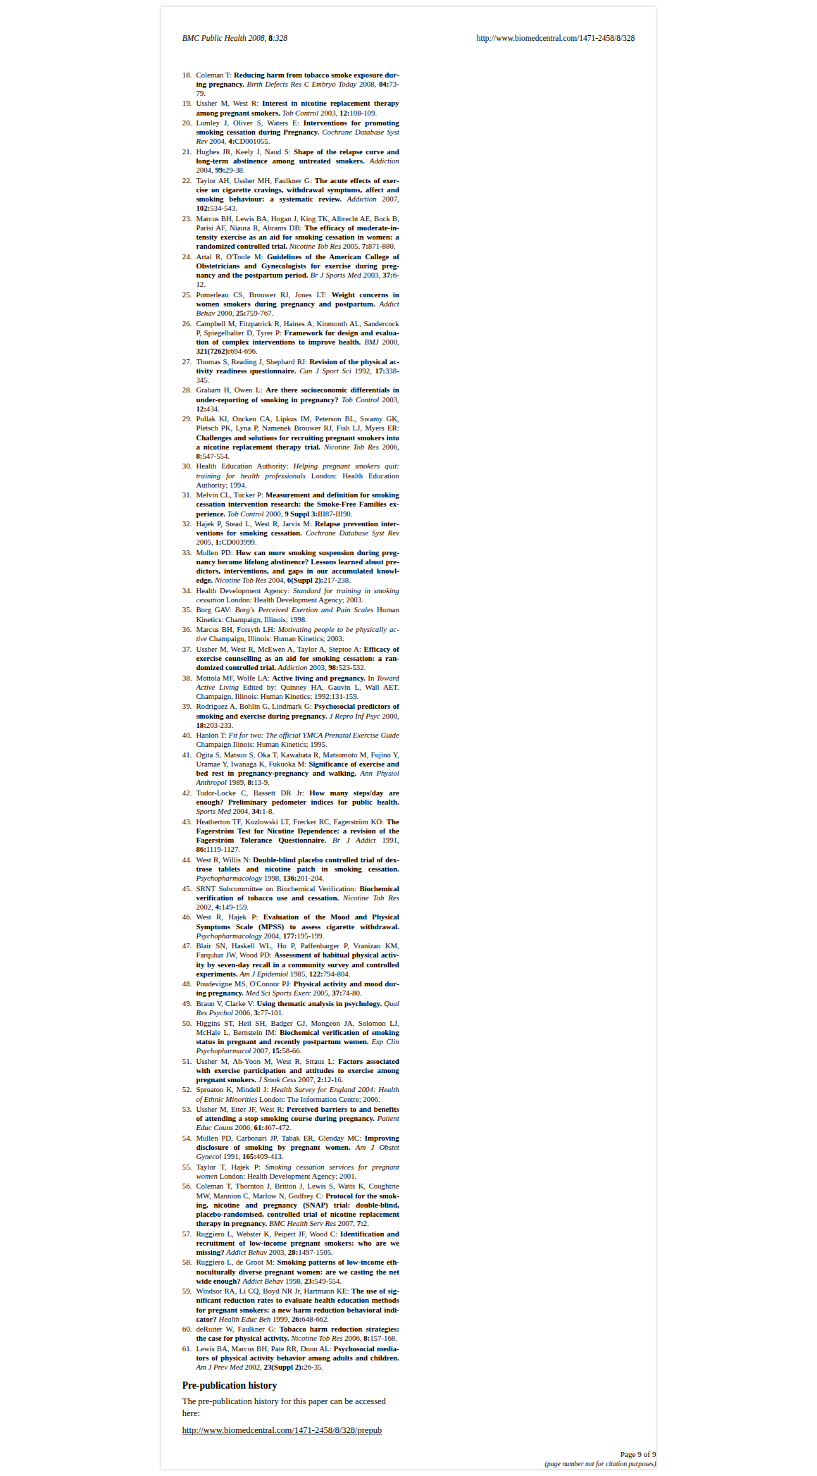BMC Public Health 2008, 8:328
http://www.biomedcentral.com/1471-2458/8/328
Coleman T: Reducing harm from tobacco smoke exposure during pregnancy. Birth Defects Res C Embryo Today 2008, 84: 73-79.
Ussher M, West R: Interest in nicotine replacement therapy among pregnant smokers. Tob Control 2003, 12: 108-109.
Lumley J, Oliver S, Waters E: Interventions for promoting smoking cessation during Pregnancy. Cochrane Database Syst Rev 2004, 4: CD001055.
Hughes JR, Keely J, Naud S: Shape of the relapse curve and long-term abstinence among untreated smokers. Addiction 2004, 99: 29-38.
Taylor AH, Ussher MH, Faulkner G: The acute effects of exercise on cigarette cravings, withdrawal symptoms, affect and smoking behaviour: a systematic review. Addiction 2007, 102: 534-543.
Marcus BH, Lewis BA, Hogan J, King TK, Albrecht AE, Bock B, Parisi AF, Niaura R, Abrams DB: The efficacy of moderate-intensity exercise as an aid for smoking cessation in women: a randomized controlled trial. Nicotine Tob Res 2005, 7: 871-880.
Artal R, O'Toole M: Guidelines of the American College of Obstetricians and Gynecologists for exercise during pregnancy and the postpartum period. Br J Sports Med 2003, 37: 6-12.
Pomerleau CS, Brouwer RJ, Jones LT: Weight concerns in women smokers during pregnancy and postpartum. Addict Behav 2000, 25: 759-767.
Campbell M, Fitzpatrick R, Haines A, Kinmonth AL, Sandercock P, Spiegelhalter D, Tyrer P: Framework for design and evaluation of complex interventions to improve health. BMJ 2000, 321(7262): 694-696.
Thomas S, Reading J, Shephard RJ: Revision of the physical activity readiness questionnaire. Can J Sport Sci 1992, 17: 338-345.
Graham H, Owen L: Are there socioeconomic differentials in under-reporting of smoking in pregnancy? Tob Control 2003, 12: 434.
Pollak KI, Oncken CA, Lipkus IM, Peterson BL, Swamy GK, Pletsch PK, Lyna P, Namenek Brouwer RJ, Fish LJ, Myers ER: Challenges and solutions for recruiting pregnant smokers into a nicotine replacement therapy trial. Nicotine Tob Res 2006, 8: 547-554.
Health Education Authority: Helping pregnant smokers quit: training for health professionals London: Health Education Authority; 1994.
Melvin CL, Tucker P: Measurement and definition for smoking cessation intervention research: the Smoke-Free Families experience. Tob Control 2000, 9 Suppl 3: III87-III90.
Hajek P, Stead L, West R, Jarvis M: Relapse prevention interventions for smoking cessation. Cochrane Database Syst Rev 2005, 1: CD003999.
Mullen PD: How can more smoking suspension during pregnancy become lifelong abstinence? Lessons learned about predictors, interventions, and gaps in our accumulated knowledge. Nicotine Tob Res 2004, 6(Suppl 2): 217-238.
Health Development Agency: Standard for training in smoking cessation London: Health Development Agency; 2003.
Borg GAV: Borg's Perceived Exertion and Pain Scales Human Kinetics: Champaign, Illinois; 1998.
Marcus BH, Forsyth LH: Motivating people to be physically active Champaign, Illinois: Human Kinetics; 2003.
Ussher M, West R, McEwen A, Taylor A, Steptoe A: Efficacy of exercise counselling as an aid for smoking cessation: a randomized controlled trial. Addiction 2003, 98: 523-532.
Mottola MF, Wolfe LA: Active living and pregnancy. In Toward Active Living Edited by: Quinney HA, Gauvin L, Wall AET. Champaign, Illinois: Human Kinetics; 1992:131-159.
Rodriguez A, Bohlin G, Lindmark G: Psychosocial predictors of smoking and exercise during pregnancy. J Repro Inf Psyc 2000, 18: 203-233.
Hanlon T: Fit for two: The official YMCA Prenatal Exercise Guide Champaign Ilinois: Human Kinetics; 1995.
Ogita S, Matsuo S, Oka T, Kawabata R, Matsumoto M, Fujino Y, Uramae Y, Iwanaga K, Fukuoka M: Significance of exercise and bed rest in pregnancy-pregnancy and walking. Ann Physiol Anthropol 1989, 8: 13-9.
Tudor-Locke C, Bassett DR Jr: How many steps/day are enough? Preliminary pedometer indices for public health. Sports Med 2004, 34: 1-8.
Heatherton TF, Kozlowski LT, Frecker RC, Fagerström KO: The Fagerström Test for Nicotine Dependence: a revision of the Fagerström Tolerance Questionnaire. Br J Addict 1991, 86: 1119-1127.
West R, Willis N: Double-blind placebo controlled trial of dextrose tablets and nicotine patch in smoking cessation. Psychopharmacology 1998, 136: 201-204.
SRNT Subcommittee on Biochemical Verification: Biochemical verification of tobacco use and cessation. Nicotine Tob Res 2002, 4: 149-159.
West R, Hajek P: Evaluation of the Mood and Physical Symptoms Scale (MPSS) to assess cigarette withdrawal. Psychopharmacology 2004, 177: 195-199.
Blair SN, Haskell WL, Ho P, Paffenbarger P, Vranizan KM, Farquhar JW, Wood PD: Assessment of habitual physical activity by seven-day recall in a community survey and controlled experiments. Am J Epidemiol 1985, 122: 794-804.
Poudevigne MS, O'Connor PJ: Physical activity and mood during pregnancy. Med Sci Sports Exerc 2005, 37: 74-80.
Braun V, Clarke V: Using thematic analysis in psychology. Qual Res Psychol 2006, 3: 77-101.
Higgins ST, Heil SH, Badger GJ, Mongeon JA, Solomon LJ, McHale L, Bernstein IM: Biochemical verification of smoking status in pregnant and recently postpartum women. Exp Clin Psychopharmacol 2007, 15: 58-66.
Ussher M, Ah-Yoon M, West R, Straus L: Factors associated with exercise participation and attitudes to exercise among pregnant smokers. J Smok Cess 2007, 2: 12-16.
Sproaton K, Mindell J: Health Survey for England 2004: Health of Ethnic Minorities London: The Information Centre; 2006.
Ussher M, Etter JF, West R: Perceived barriers to and benefits of attending a stop smoking course during pregnancy. Patient Educ Couns 2006, 61: 467-472.
Mullen PD, Carbonari JP, Tabak ER, Glenday MC: Improving disclosure of smoking by pregnant women. Am J Obstet Gynecol 1991, 165: 409-413.
Taylor T, Hajek P: Smoking cessation services for pregnant women London: Health Development Agency; 2001.
Coleman T, Thornton J, Britton J, Lewis S, Watts K, Coughtrie MW, Mannion C, Marlow N, Godfrey C: Protocol for the smoking, nicotine and pregnancy (SNAP) trial: double-blind, placebo-randomised, controlled trial of nicotine replacement therapy in pregnancy. BMC Health Serv Res 2007, 7: 2.
Ruggiero L, Webster K, Peipert JF, Wood C: Identification and recruitment of low-income pregnant smokers: who are we missing? Addict Behav 2003, 28: 1497-1505.
Ruggiero L, de Groot M: Smoking patterns of low-income ethnoculturally diverse pregnant women: are we casting the net wide enough? Addict Behav 1998, 23: 549-554.
Windsor RA, Li CQ, Boyd NR Jr, Hartmann KE: The use of significant reduction rates to evaluate health education methods for pregnant smokers: a new harm reduction behavioral indicator? Health Educ Beh 1999, 26: 648-662.
deRuiter W, Faulkner G: Tobacco harm reduction strategies: the case for physical activity. Nicotine Tob Res 2006, 8: 157-168.
Lewis BA, Marcus BH, Pate RR, Dunn AL: Psychosocial mediators of physical activity behavior among adults and children. Am J Prev Med 2002, 23(Suppl 2): 26-35.
Pre-publication history
The pre-publication history for this paper can be accessed here:
http://www.biomedcentral.com/1471-2458/8/328/prepub
Page 9 of 9
(page number not for citation purposes)